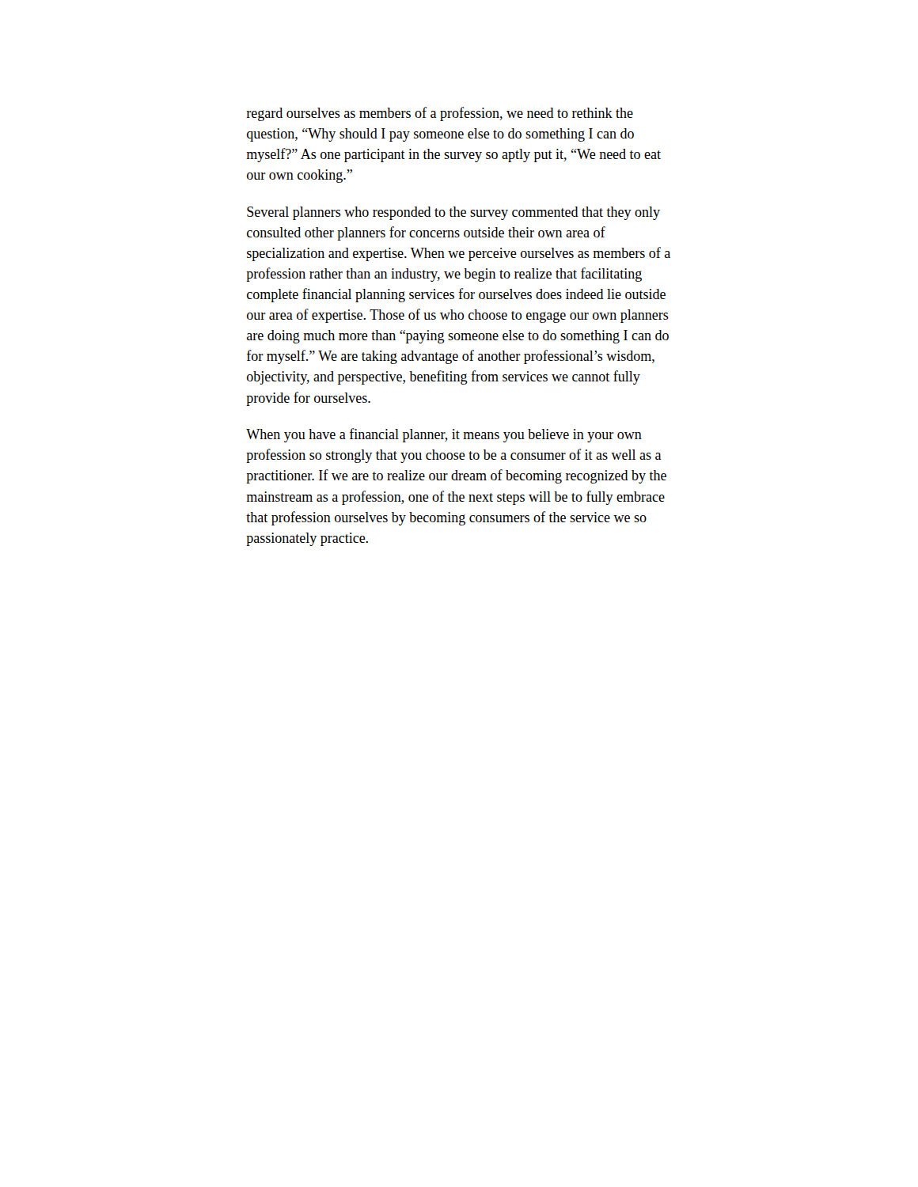regard ourselves as members of a profession, we need to rethink the question, “Why should I pay someone else to do something I can do myself?” As one participant in the survey so aptly put it, “We need to eat our own cooking.”
Several planners who responded to the survey commented that they only consulted other planners for concerns outside their own area of specialization and expertise. When we perceive ourselves as members of a profession rather than an industry, we begin to realize that facilitating complete financial planning services for ourselves does indeed lie outside our area of expertise. Those of us who choose to engage our own planners are doing much more than “paying someone else to do something I can do for myself.” We are taking advantage of another professional’s wisdom, objectivity, and perspective, benefiting from services we cannot fully provide for ourselves.
When you have a financial planner, it means you believe in your own profession so strongly that you choose to be a consumer of it as well as a practitioner. If we are to realize our dream of becoming recognized by the mainstream as a profession, one of the next steps will be to fully embrace that profession ourselves by becoming consumers of the service we so passionately practice.